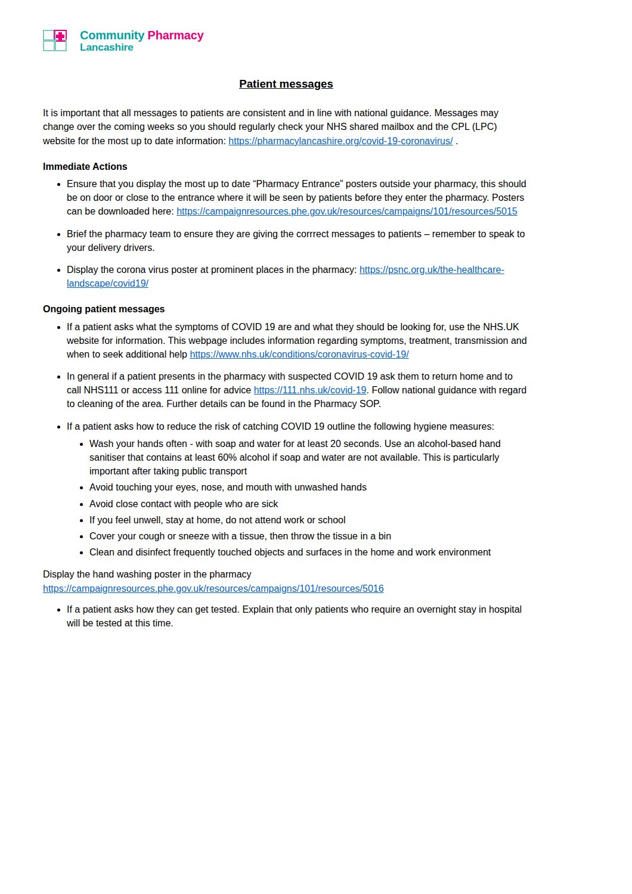Community Pharmacy
Lancashire
Patient messages
It is important that all messages to patients are consistent and in line with national guidance. Messages may change over the coming weeks so you should regularly check your NHS shared mailbox and the CPL (LPC) website for the most up to date information: https://pharmacylancashire.org/covid-19-coronavirus/ .
Immediate Actions
Ensure that you display the most up to date “Pharmacy Entrance” posters outside your pharmacy, this should be on door or close to the entrance where it will be seen by patients before they enter the pharmacy. Posters can be downloaded here: https://campaignresources.phe.gov.uk/resources/campaigns/101/resources/5015
Brief the pharmacy team to ensure they are giving the corrrect messages to patients – remember to speak to your delivery drivers.
Display the corona virus poster at prominent places in the pharmacy: https://psnc.org.uk/the-healthcare-landscape/covid19/
Ongoing patient messages
If a patient asks what the symptoms of COVID 19 are and what they should be looking for, use the NHS.UK website for information. This webpage includes information regarding symptoms, treatment, transmission and when to seek additional help https://www.nhs.uk/conditions/coronavirus-covid-19/
In general if a patient presents in the pharmacy with suspected COVID 19 ask them to return home and to call NHS111 or access 111 online for advice https://111.nhs.uk/covid-19. Follow national guidance with regard to cleaning of the area. Further details can be found in the Pharmacy SOP.
If a patient asks how to reduce the risk of catching COVID 19 outline the following hygiene measures:
Wash your hands often - with soap and water for at least 20 seconds. Use an alcohol-based hand sanitiser that contains at least 60% alcohol if soap and water are not available. This is particularly important after taking public transport
Avoid touching your eyes, nose, and mouth with unwashed hands
Avoid close contact with people who are sick
If you feel unwell, stay at home, do not attend work or school
Cover your cough or sneeze with a tissue, then throw the tissue in a bin
Clean and disinfect frequently touched objects and surfaces in the home and work environment
Display the hand washing poster in the pharmacy
https://campaignresources.phe.gov.uk/resources/campaigns/101/resources/5016
If a patient asks how they can get tested. Explain that only patients who require an overnight stay in hospital will be tested at this time.